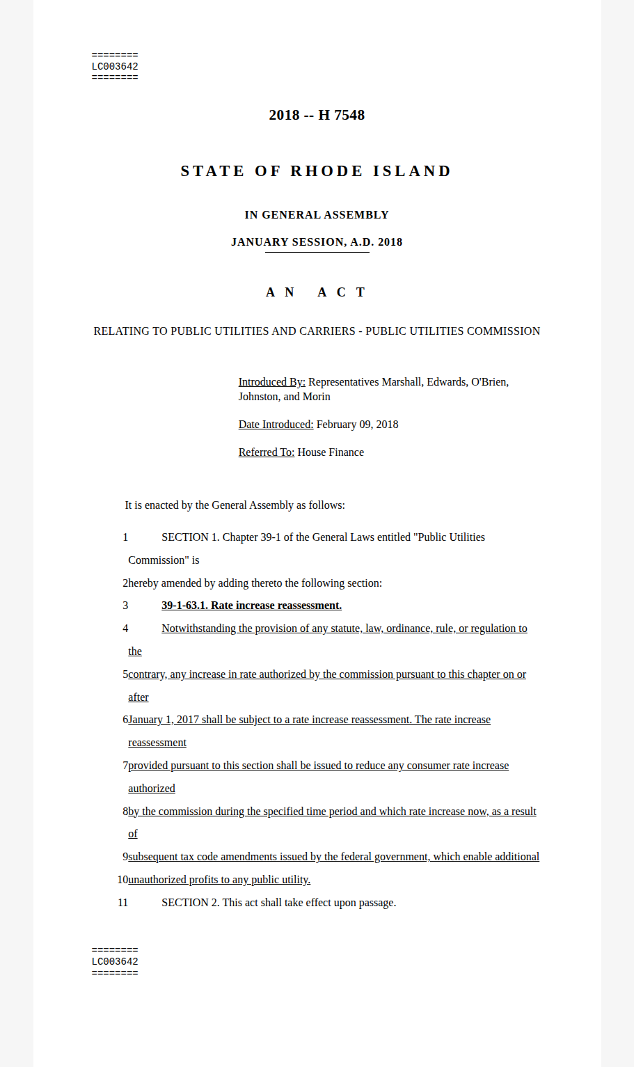========
LC003642
========
2018 -- H 7548
State of Rhode Island
IN GENERAL ASSEMBLY
JANUARY SESSION, A.D. 2018
A N A C T
RELATING TO PUBLIC UTILITIES AND CARRIERS - PUBLIC UTILITIES COMMISSION
Introduced By: Representatives Marshall, Edwards, O'Brien, Johnston, and Morin
Date Introduced: February 09, 2018
Referred To: House Finance
It is enacted by the General Assembly as follows:
| 1 | SECTION 1. Chapter 39-1 of the General Laws entitled "Public Utilities Commission" is |
| 2 | hereby amended by adding thereto the following section: |
| 3 | 39-1-63.1. Rate increase reassessment. |
| 4 | Notwithstanding the provision of any statute, law, ordinance, rule, or regulation to the |
| 5 | contrary, any increase in rate authorized by the commission pursuant to this chapter on or after |
| 6 | January 1, 2017 shall be subject to a rate increase reassessment. The rate increase reassessment |
| 7 | provided pursuant to this section shall be issued to reduce any consumer rate increase authorized |
| 8 | by the commission during the specified time period and which rate increase now, as a result of |
| 9 | subsequent tax code amendments issued by the federal government, which enable additional |
| 10 | unauthorized profits to any public utility. |
| 11 | SECTION 2. This act shall take effect upon passage. |
========
LC003642
========